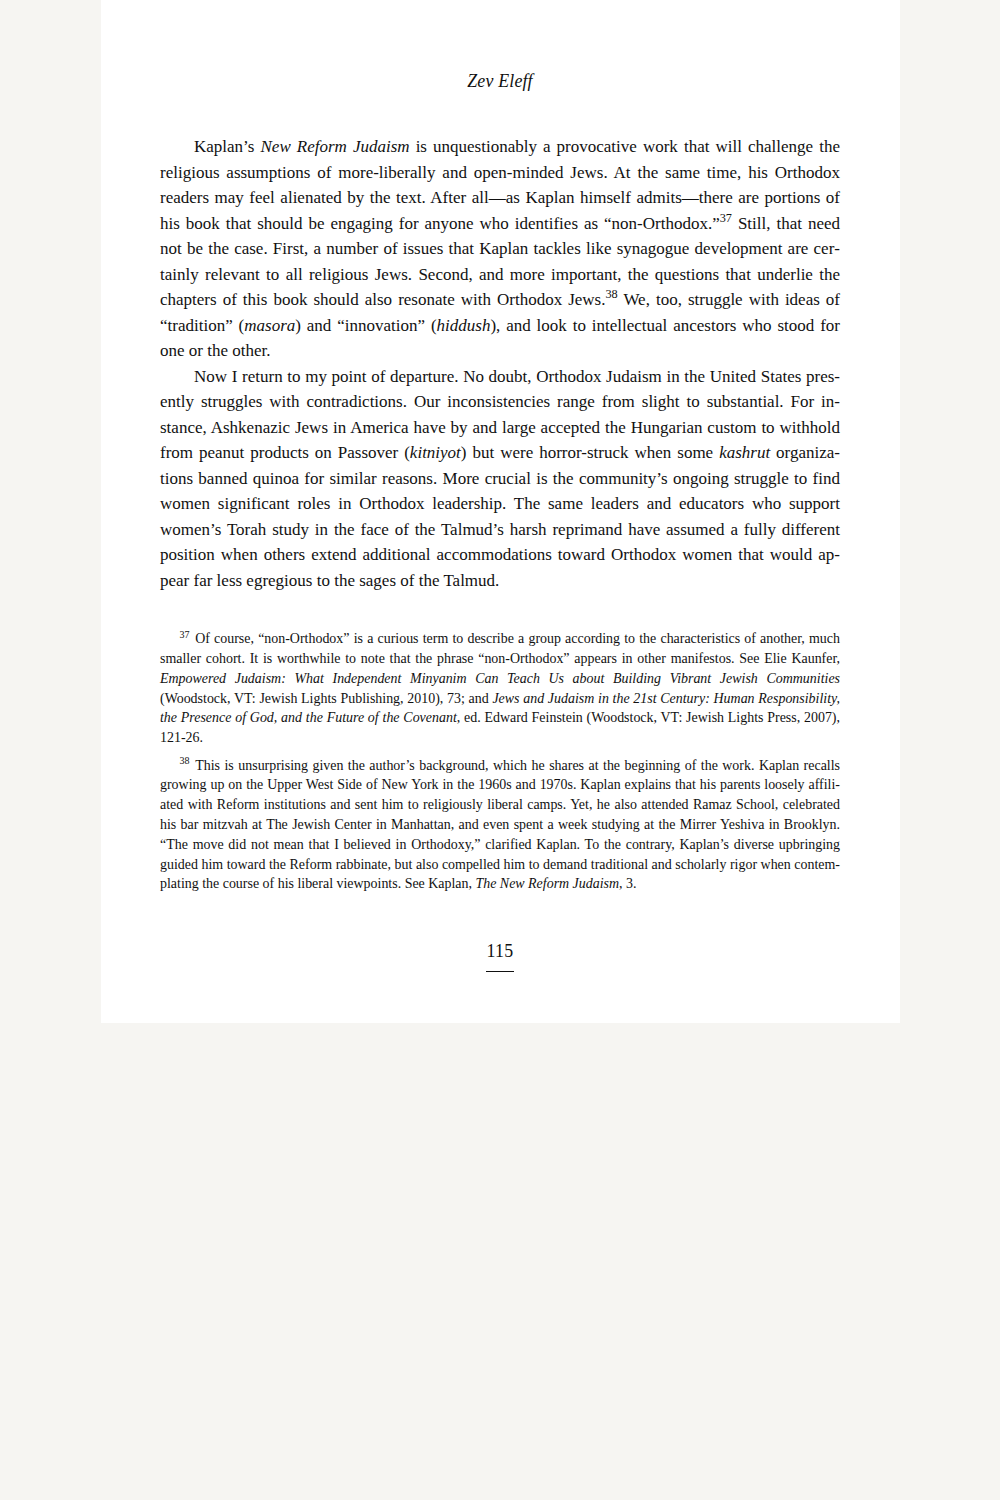Zev Eleff
Kaplan’s New Reform Judaism is unquestionably a provocative work that will challenge the religious assumptions of more-liberally and open-minded Jews. At the same time, his Orthodox readers may feel alienated by the text. After all—as Kaplan himself admits—there are portions of his book that should be engaging for anyone who identifies as “non-Orthodox.”37 Still, that need not be the case. First, a number of issues that Kaplan tackles like synagogue development are certainly relevant to all religious Jews. Second, and more important, the questions that underlie the chapters of this book should also resonate with Orthodox Jews.38 We, too, struggle with ideas of “tradition” (masora) and “innovation” (hiddush), and look to intellectual ancestors who stood for one or the other.
Now I return to my point of departure. No doubt, Orthodox Judaism in the United States presently struggles with contradictions. Our inconsistencies range from slight to substantial. For instance, Ashkenazic Jews in America have by and large accepted the Hungarian custom to withhold from peanut products on Passover (kitniyot) but were horror-struck when some kashrut organizations banned quinoa for similar reasons. More crucial is the community’s ongoing struggle to find women significant roles in Orthodox leadership. The same leaders and educators who support women’s Torah study in the face of the Talmud’s harsh reprimand have assumed a fully different position when others extend additional accommodations toward Orthodox women that would appear far less egregious to the sages of the Talmud.
37 Of course, “non-Orthodox” is a curious term to describe a group according to the characteristics of another, much smaller cohort. It is worthwhile to note that the phrase “non-Orthodox” appears in other manifestos. See Elie Kaunfer, Empowered Judaism: What Independent Minyanim Can Teach Us about Building Vibrant Jewish Communities (Woodstock, VT: Jewish Lights Publishing, 2010), 73; and Jews and Judaism in the 21st Century: Human Responsibility, the Presence of God, and the Future of the Covenant, ed. Edward Feinstein (Woodstock, VT: Jewish Lights Press, 2007), 121-26.
38 This is unsurprising given the author’s background, which he shares at the beginning of the work. Kaplan recalls growing up on the Upper West Side of New York in the 1960s and 1970s. Kaplan explains that his parents loosely affiliated with Reform institutions and sent him to religiously liberal camps. Yet, he also attended Ramaz School, celebrated his bar mitzvah at The Jewish Center in Manhattan, and even spent a week studying at the Mirrer Yeshiva in Brooklyn. “The move did not mean that I believed in Orthodoxy,” clarified Kaplan. To the contrary, Kaplan’s diverse upbringing guided him toward the Reform rabbinate, but also compelled him to demand traditional and scholarly rigor when contemplating the course of his liberal viewpoints. See Kaplan, The New Reform Judaism, 3.
115